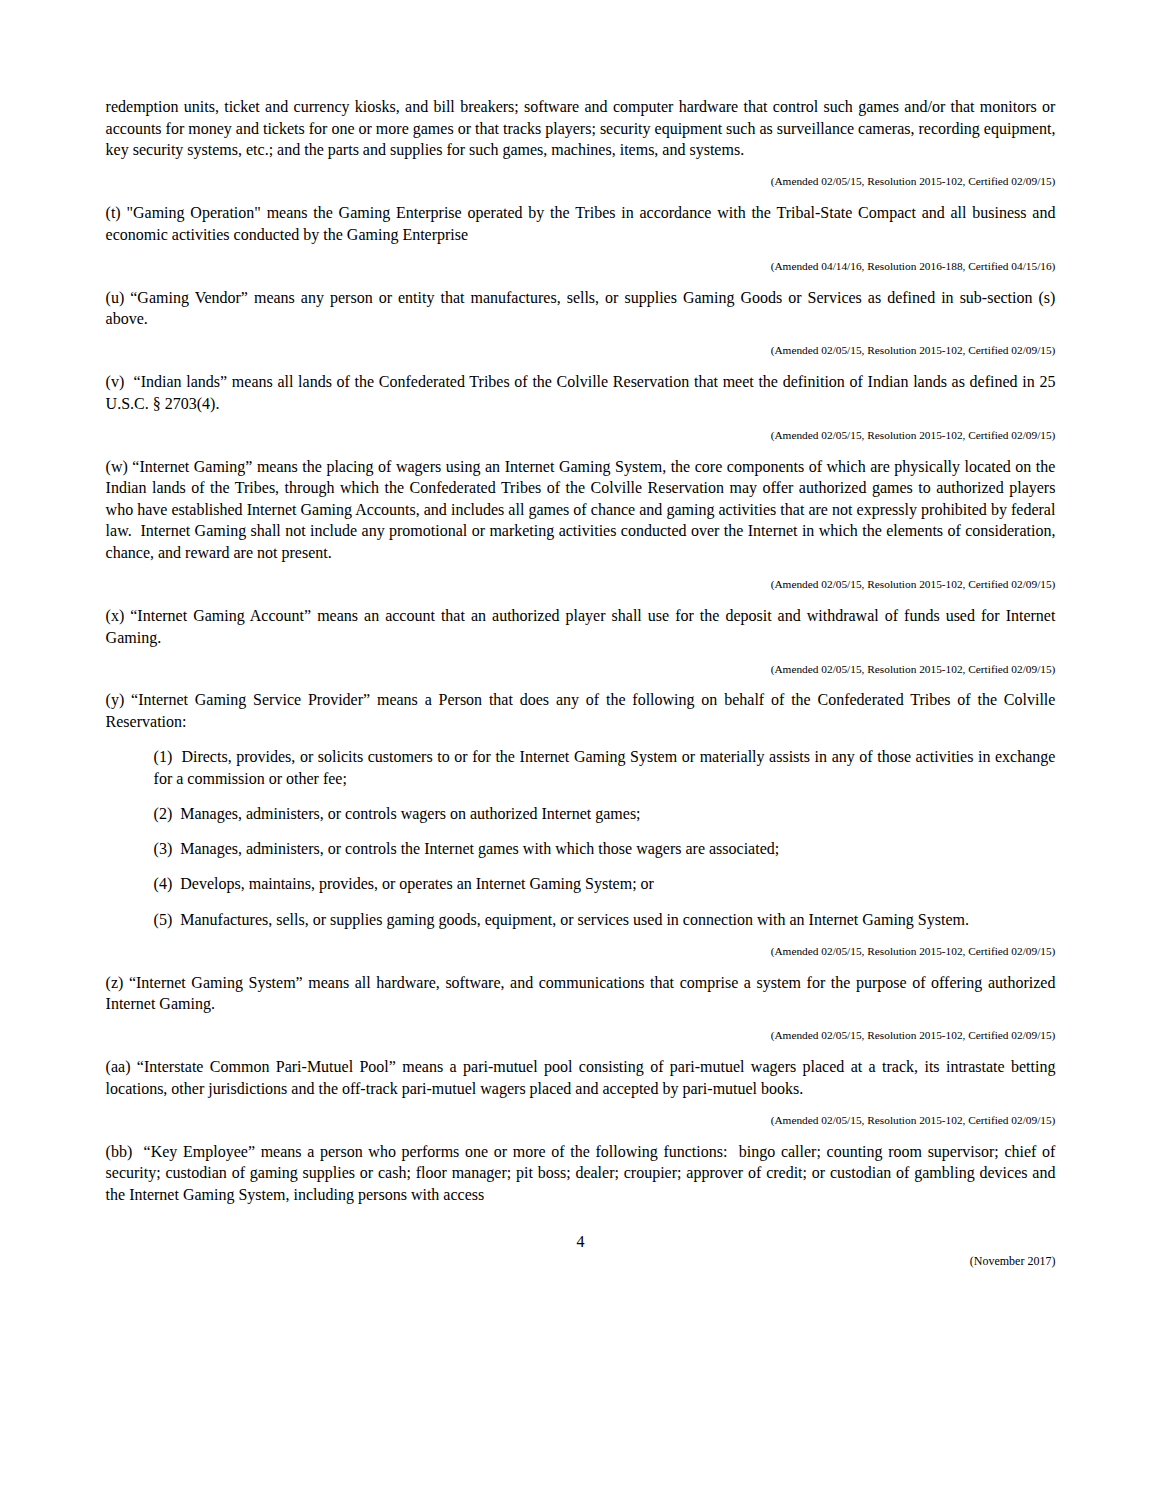redemption units, ticket and currency kiosks, and bill breakers; software and computer hardware that control such games and/or that monitors or accounts for money and tickets for one or more games or that tracks players; security equipment such as surveillance cameras, recording equipment, key security systems, etc.; and the parts and supplies for such games, machines, items, and systems.
(Amended 02/05/15, Resolution 2015-102, Certified 02/09/15)
(t) "Gaming Operation" means the Gaming Enterprise operated by the Tribes in accordance with the Tribal-State Compact and all business and economic activities conducted by the Gaming Enterprise
(Amended 04/14/16, Resolution 2016-188, Certified 04/15/16)
(u) “Gaming Vendor” means any person or entity that manufactures, sells, or supplies Gaming Goods or Services as defined in sub-section (s) above.
(Amended 02/05/15, Resolution 2015-102, Certified 02/09/15)
(v) “Indian lands” means all lands of the Confederated Tribes of the Colville Reservation that meet the definition of Indian lands as defined in 25 U.S.C. § 2703(4).
(Amended 02/05/15, Resolution 2015-102, Certified 02/09/15)
(w) “Internet Gaming” means the placing of wagers using an Internet Gaming System, the core components of which are physically located on the Indian lands of the Tribes, through which the Confederated Tribes of the Colville Reservation may offer authorized games to authorized players who have established Internet Gaming Accounts, and includes all games of chance and gaming activities that are not expressly prohibited by federal law. Internet Gaming shall not include any promotional or marketing activities conducted over the Internet in which the elements of consideration, chance, and reward are not present.
(Amended 02/05/15, Resolution 2015-102, Certified 02/09/15)
(x) “Internet Gaming Account” means an account that an authorized player shall use for the deposit and withdrawal of funds used for Internet Gaming.
(Amended 02/05/15, Resolution 2015-102, Certified 02/09/15)
(y) “Internet Gaming Service Provider” means a Person that does any of the following on behalf of the Confederated Tribes of the Colville Reservation:
(1) Directs, provides, or solicits customers to or for the Internet Gaming System or materially assists in any of those activities in exchange for a commission or other fee;
(2) Manages, administers, or controls wagers on authorized Internet games;
(3) Manages, administers, or controls the Internet games with which those wagers are associated;
(4) Develops, maintains, provides, or operates an Internet Gaming System; or
(5) Manufactures, sells, or supplies gaming goods, equipment, or services used in connection with an Internet Gaming System.
(Amended 02/05/15, Resolution 2015-102, Certified 02/09/15)
(z) “Internet Gaming System” means all hardware, software, and communications that comprise a system for the purpose of offering authorized Internet Gaming.
(Amended 02/05/15, Resolution 2015-102, Certified 02/09/15)
(aa) “Interstate Common Pari-Mutuel Pool” means a pari-mutuel pool consisting of pari-mutuel wagers placed at a track, its intrastate betting locations, other jurisdictions and the off-track pari-mutuel wagers placed and accepted by pari-mutuel books.
(Amended 02/05/15, Resolution 2015-102, Certified 02/09/15)
(bb) “Key Employee” means a person who performs one or more of the following functions: bingo caller; counting room supervisor; chief of security; custodian of gaming supplies or cash; floor manager; pit boss; dealer; croupier; approver of credit; or custodian of gambling devices and the Internet Gaming System, including persons with access
4
(November 2017)